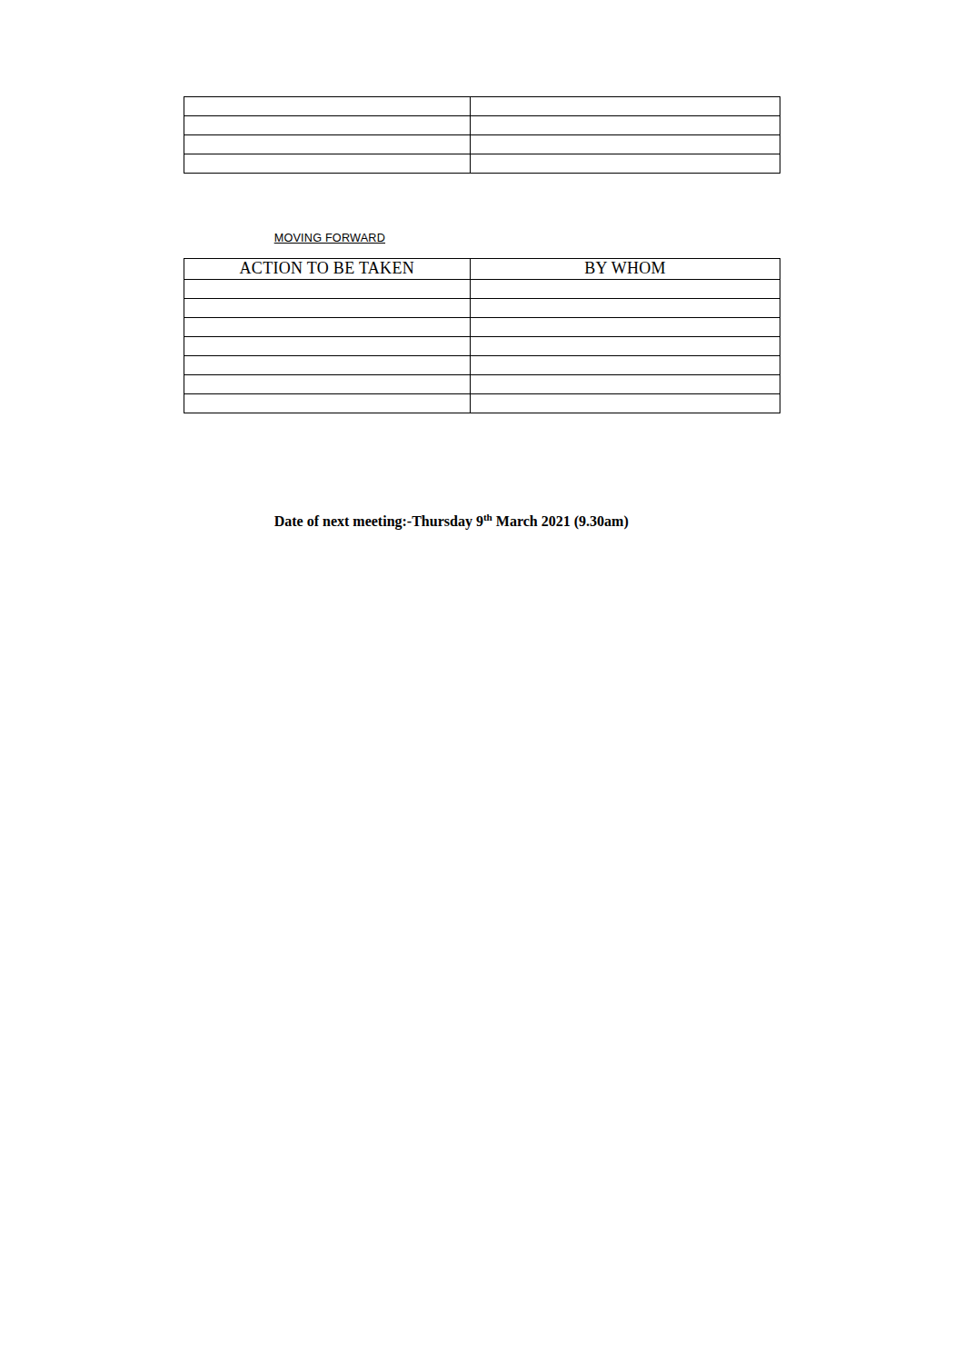MOVING FORWARD
| ACTION TO BE TAKEN | BY WHOM |
Date of next meeting:-Thursday 9th March 2021 (9.30am)